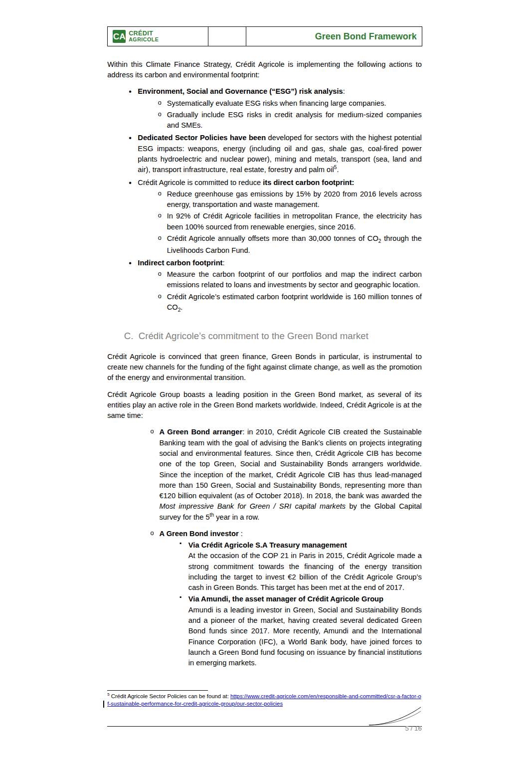CA CRÉDITAGRICOLE
Green Bond Framework
Within this Climate Finance Strategy, Crédit Agricole is implementing the following actions to address its carbon and environmental footprint:
Environment, Social and Governance (“ESG”) risk analysis:
Systematically evaluate ESG risks when financing large companies.
Gradually include ESG risks in credit analysis for medium-sized companies and SMEs.
Dedicated Sector Policies have been developed for sectors with the highest potential ESG impacts: weapons, energy (including oil and gas, shale gas, coal-fired power plants hydroelectric and nuclear power), mining and metals, transport (sea, land and air), transport infrastructure, real estate, forestry and palm oil5.
Crédit Agricole is committed to reduce its direct carbon footprint:
Reduce greenhouse gas emissions by 15% by 2020 from 2016 levels across energy, transportation and waste management.
In 92% of Crédit Agricole facilities in metropolitan France, the electricity has been 100% sourced from renewable energies, since 2016.
Crédit Agricole annually offsets more than 30,000 tonnes of CO2 through the Livelihoods Carbon Fund.
Indirect carbon footprint:
Measure the carbon footprint of our portfolios and map the indirect carbon emissions related to loans and investments by sector and geographic location.
Crédit Agricole’s estimated carbon footprint worldwide is 160 million tonnes of CO2.
C. Crédit Agricole’s commitment to the Green Bond market
Crédit Agricole is convinced that green finance, Green Bonds in particular, is instrumental to create new channels for the funding of the fight against climate change, as well as the promotion of the energy and environmental transition.
Crédit Agricole Group boasts a leading position in the Green Bond market, as several of its entities play an active role in the Green Bond markets worldwide. Indeed, Crédit Agricole is at the same time:
A Green Bond arranger: in 2010, Crédit Agricole CIB created the Sustainable Banking team with the goal of advising the Bank’s clients on projects integrating social and environmental features. Since then, Crédit Agricole CIB has become one of the top Green, Social and Sustainability Bonds arrangers worldwide. Since the inception of the market, Crédit Agricole CIB has thus lead-managed more than 150 Green, Social and Sustainability Bonds, representing more than €120 billion equivalent (as of October 2018). In 2018, the bank was awarded the Most impressive Bank for Green / SRI capital markets by the Global Capital survey for the 5th year in a row.
A Green Bond investor :
Via Crédit Agricole S.A Treasury management
At the occasion of the COP 21 in Paris in 2015, Crédit Agricole made a strong commitment towards the financing of the energy transition including the target to invest €2 billion of the Crédit Agricole Group’s cash in Green Bonds. This target has been met at the end of 2017.
Via Amundi, the asset manager of Crédit Agricole Group
Amundi is a leading investor in Green, Social and Sustainability Bonds and a pioneer of the market, having created several dedicated Green Bond funds since 2017. More recently, Amundi and the International Finance Corporation (IFC), a World Bank body, have joined forces to launch a Green Bond fund focusing on issuance by financial institutions in emerging markets.
5 Crédit Agricole Sector Policies can be found at: https://www.credit-agricole.com/en/responsible-and-committed/csr-a-factor-of-sustainable-performance-for-credit-agricole-group/our-sector-policies
5 / 16